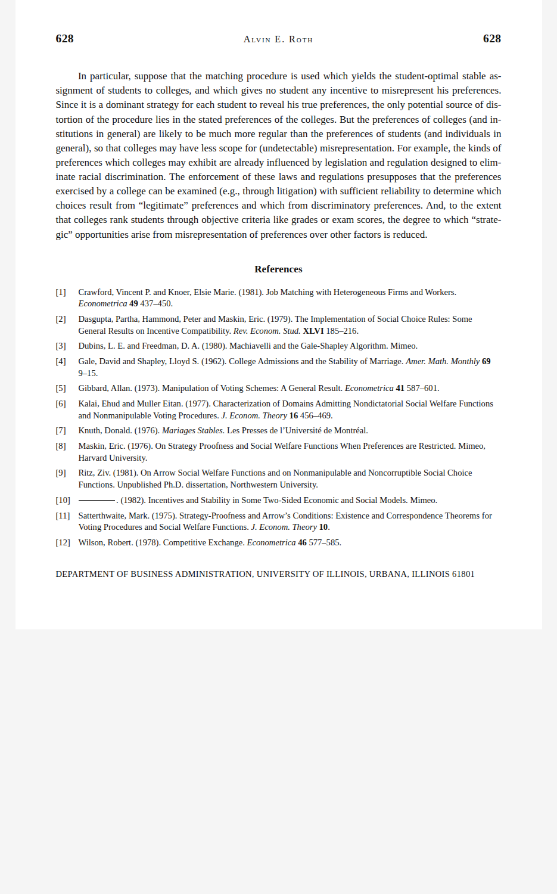628 Alvin E. Roth 628
In particular, suppose that the matching procedure is used which yields the student-optimal stable assignment of students to colleges, and which gives no student any incentive to misrepresent his preferences. Since it is a dominant strategy for each student to reveal his true preferences, the only potential source of distortion of the procedure lies in the stated preferences of the colleges. But the preferences of colleges (and institutions in general) are likely to be much more regular than the preferences of students (and individuals in general), so that colleges may have less scope for (undetectable) misrepresentation. For example, the kinds of preferences which colleges may exhibit are already influenced by legislation and regulation designed to eliminate racial discrimination. The enforcement of these laws and regulations presupposes that the preferences exercised by a college can be examined (e.g., through litigation) with sufficient reliability to determine which choices result from “legitimate” preferences and which from discriminatory preferences. And, to the extent that colleges rank students through objective criteria like grades or exam scores, the degree to which “strategic” opportunities arise from misrepresentation of preferences over other factors is reduced.
References
[1] Crawford, Vincent P. and Knoer, Elsie Marie. (1981). Job Matching with Heterogeneous Firms and Workers. Econometrica 49 437–450.
[2] Dasgupta, Partha, Hammond, Peter and Maskin, Eric. (1979). The Implementation of Social Choice Rules: Some General Results on Incentive Compatibility. Rev. Econom. Stud. XLVI 185–216.
[3] Dubins, L. E. and Freedman, D. A. (1980). Machiavelli and the Gale-Shapley Algorithm. Mimeo.
[4] Gale, David and Shapley, Lloyd S. (1962). College Admissions and the Stability of Marriage. Amer. Math. Monthly 69 9–15.
[5] Gibbard, Allan. (1973). Manipulation of Voting Schemes: A General Result. Econometrica 41 587–601.
[6] Kalai, Ehud and Muller Eitan. (1977). Characterization of Domains Admitting Nondictatorial Social Welfare Functions and Nonmanipulable Voting Procedures. J. Econom. Theory 16 456–469.
[7] Knuth, Donald. (1976). Mariages Stables. Les Presses de l’Université de Montréal.
[8] Maskin, Eric. (1976). On Strategy Proofness and Social Welfare Functions When Preferences are Restricted. Mimeo, Harvard University.
[9] Ritz, Ziv. (1981). On Arrow Social Welfare Functions and on Nonmanipulable and Noncorruptible Social Choice Functions. Unpublished Ph.D. dissertation, Northwestern University.
[10] . (1982). Incentives and Stability in Some Two-Sided Economic and Social Models. Mimeo.
[11] Satterthwaite, Mark. (1975). Strategy-Proofness and Arrow’s Conditions: Existence and Correspondence Theorems for Voting Procedures and Social Welfare Functions. J. Econom. Theory 10.
[12] Wilson, Robert. (1978). Competitive Exchange. Econometrica 46 577–585.
DEPARTMENT OF BUSINESS ADMINISTRATION, UNIVERSITY OF ILLINOIS, URBANA, ILLINOIS 61801